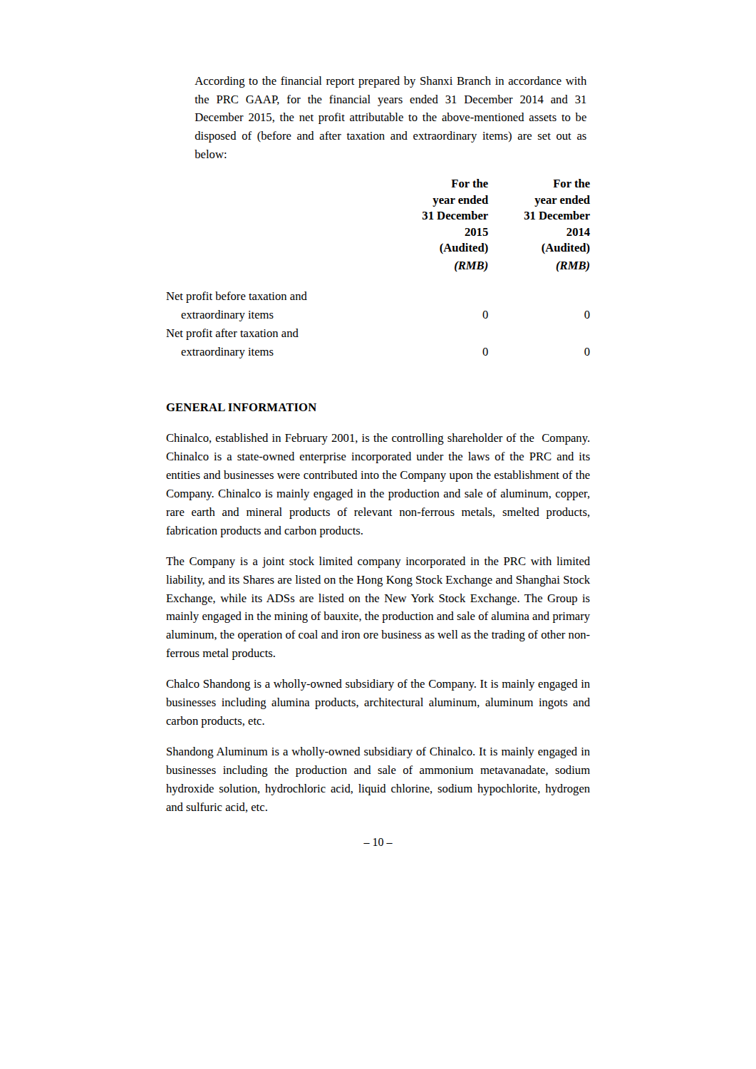According to the financial report prepared by Shanxi Branch in accordance with the PRC GAAP, for the financial years ended 31 December 2014 and 31 December 2015, the net profit attributable to the above-mentioned assets to be disposed of (before and after taxation and extraordinary items) are set out as below:
| | For the year ended 31 December 2015 (Audited) | For the year ended 31 December 2014 (Audited) |
| | (RMB) | (RMB) |
| Net profit before taxation and | | |
| extraordinary items | 0 | 0 |
| Net profit after taxation and | | |
| extraordinary items | 0 | 0 |
GENERAL INFORMATION
Chinalco, established in February 2001, is the controlling shareholder of the Company. Chinalco is a state-owned enterprise incorporated under the laws of the PRC and its entities and businesses were contributed into the Company upon the establishment of the Company. Chinalco is mainly engaged in the production and sale of aluminum, copper, rare earth and mineral products of relevant non-ferrous metals, smelted products, fabrication products and carbon products.
The Company is a joint stock limited company incorporated in the PRC with limited liability, and its Shares are listed on the Hong Kong Stock Exchange and Shanghai Stock Exchange, while its ADSs are listed on the New York Stock Exchange. The Group is mainly engaged in the mining of bauxite, the production and sale of alumina and primary aluminum, the operation of coal and iron ore business as well as the trading of other non-ferrous metal products.
Chalco Shandong is a wholly-owned subsidiary of the Company. It is mainly engaged in businesses including alumina products, architectural aluminum, aluminum ingots and carbon products, etc.
Shandong Aluminum is a wholly-owned subsidiary of Chinalco. It is mainly engaged in businesses including the production and sale of ammonium metavanadate, sodium hydroxide solution, hydrochloric acid, liquid chlorine, sodium hypochlorite, hydrogen and sulfuric acid, etc.
– 10 –